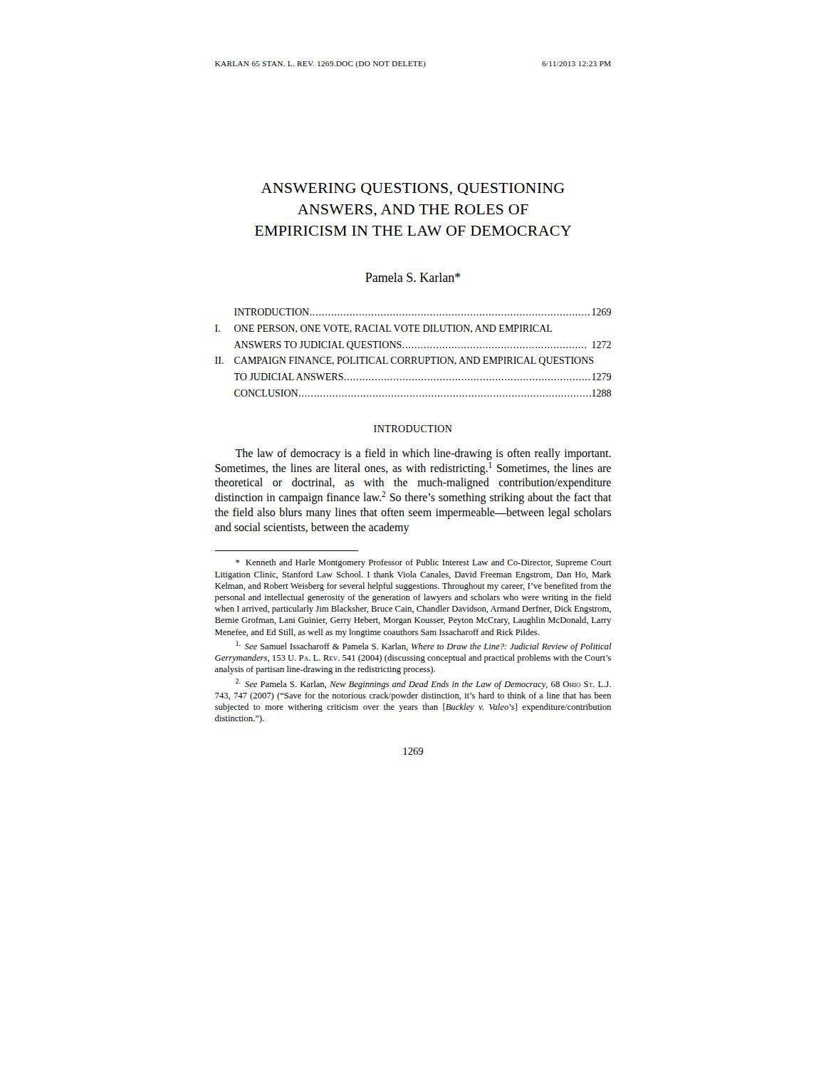Karlan 65 Stan. L. Rev. 1269.doc (Do Not Delete) 6/11/2013 12:23 PM
Answering Questions, Questioning
Answers, and the Roles of
Empiricism in the Law of Democracy
Pamela S. Karlan*
Introduction .................................................................................................. 1269
I. One Person, One Vote, Racial Vote Dilution, and Empirical
Answers to Judicial Questions ............................................................ 1272
II. Campaign Finance, Political Corruption, and Empirical Questions
to Judicial Answers .................................................................................. 1279
Conclusion ..................................................................................................... 1288
Introduction
The law of democracy is a field in which line-drawing is often really important. Sometimes, the lines are literal ones, as with redistricting.1 Sometimes, the lines are theoretical or doctrinal, as with the much-maligned contribution/expenditure distinction in campaign finance law.2 So there’s something striking about the fact that the field also blurs many lines that often seem impermeable—between legal scholars and social scientists, between the academy
* Kenneth and Harle Montgomery Professor of Public Interest Law and Co-Director, Supreme Court Litigation Clinic, Stanford Law School. I thank Viola Canales, David Freeman Engstrom, Dan Ho, Mark Kelman, and Robert Weisberg for several helpful suggestions. Throughout my career, I’ve benefited from the personal and intellectual generosity of the generation of lawyers and scholars who were writing in the field when I arrived, particularly Jim Blacksher, Bruce Cain, Chandler Davidson, Armand Derfner, Dick Engstrom, Bernie Grofman, Lani Guinier, Gerry Hebert, Morgan Kousser, Peyton McCrary, Laughlin McDonald, Larry Menefee, and Ed Still, as well as my longtime coauthors Sam Issacharoff and Rick Pildes.
1. See Samuel Issacharoff & Pamela S. Karlan, Where to Draw the Line?: Judicial Review of Political Gerrymanders, 153 U. Pa. L. Rev. 541 (2004) (discussing conceptual and practical problems with the Court’s analysis of partisan line-drawing in the redistricting process).
2. See Pamela S. Karlan, New Beginnings and Dead Ends in the Law of Democracy, 68 Ohio St. L.J. 743, 747 (2007) (“Save for the notorious crack/powder distinction, it’s hard to think of a line that has been subjected to more withering criticism over the years than [Buckley v. Valeo’s] expenditure/contribution distinction.”).
1269